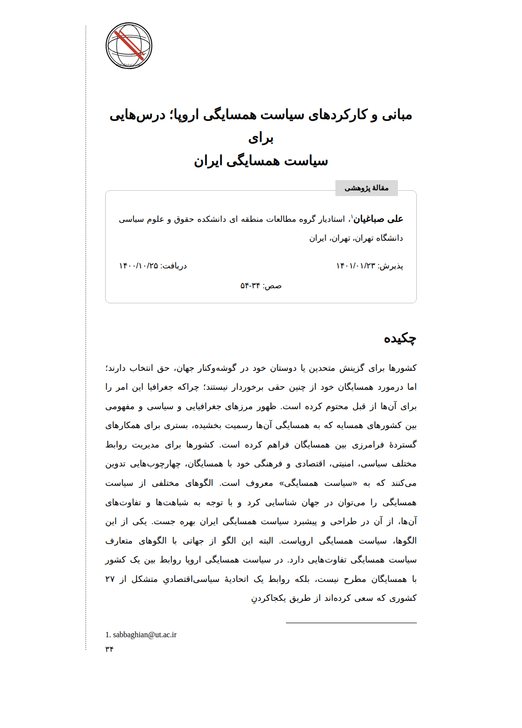انجمن ژئوپلیتیک ایران
مبانی و کارکردهای سیاست همسایگی اروپا؛ درس‌هایی برای
سیاست همسایگی ایران
مقالۀ پژوهشی
علی صباغیان۱، استادیار گروه مطالعات منطقه ای دانشکده حقوق و علوم سیاسی دانشگاه تهران، تهران، ایران
پذیرش: ۱۴۰۱/۰۱/۲۳ دریافت: ۱۴۰۰/۱۰/۲۵
صص: ۳۴-۵۴
چکیده
کشورها برای گزینش متحدین یا دوستان خود در گوشه‌وکنار جهان، حق انتخاب دارند؛ اما درمورد همسایگان خود از چنین حقی برخوردار نیستند؛ چراکه جغرافیا این امر را برای آن‌ها از قبل محتوم کرده است. ظهور مرزهای جغرافیایی و سیاسی و مفهومی بین کشورهای همسایه که به همسایگی آن‌ها رسمیت بخشیده، بستری برای همکارهای گستردۀ فرامرزی بین همسایگان فراهم کرده است. کشورها برای مدیریت روابط مختلف سیاسی، امنیتی، اقتصادی و فرهنگی خود با همسایگان، چهارچوب‌هایی تدوین می‌کنند که به «سیاست همسایگی» معروف است. الگوهای مختلفی از سیاست همسایگی را می‌توان در جهان شناسایی کرد و با توجه به شباهت‌ها و تفاوت‌های آن‌ها، از آن در طراحی و پیشبرد سیاست همسایگی ایران بهره جست. یکی از این الگوها، سیاست همسایگی اروپاست. البته این الگو از جهاتی با الگوهای متعارف سیاست همسایگی تفاوت‌هایی دارد. در سیاست همسایگی اروپا روابط بین یک کشور با همسایگان مطرح نیست، بلکه روابط یک اتحادیۀ سیاسی‌اقتصادیِ متشکل از ۲۷ کشوری که سعی کرده‌اند از طریق یکجاکردنِ
1. sabbaghian@ut.ac.ir
۳۴